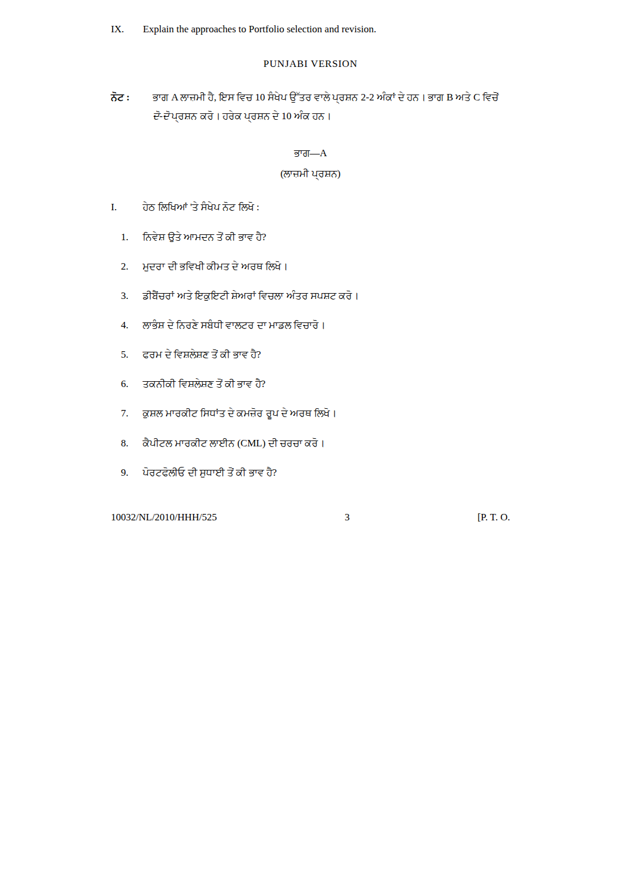IX.
Explain the approaches to Portfolio selection and revision.
PUNJABI VERSION
ਨੋਟ :
ਭਾਗ A ਲਾਜ਼ਮੀ ਹੈ, ਇਸ ਵਿਚ 10 ਸੰਖੇਪ ਉੱਤਰ ਵਾਲੇ ਪ੍ਰਸ਼ਨ 2-2 ਅੰਕਾਂ ਦੇ ਹਨ। ਭਾਗ B ਅਤੇ C ਵਿਚੋਂ ਦੋ-ਦੋ ਪ੍ਰਸ਼ਨ ਕਰੋ। ਹਰੇਕ ਪ੍ਰਸ਼ਨ ਦੇ 10 ਅੰਕ ਹਨ।
ਭਾਗ—A
(ਲਾਜ਼ਮੀ ਪ੍ਰਸ਼ਨ)
I.
ਹੇਠ ਲਿਖਿਆਂ 'ਤੇ ਸੰਖੇਪ ਨੋਟ ਲਿਖੋ :
1. ਨਿਵੇਸ਼ ਉਤੇ ਆਮਦਨ ਤੋਂ ਕੀ ਭਾਵ ਹੈ?
2. ਮੁਦਰਾ ਦੀ ਭਵਿਖੀ ਕੀਮਤ ਦੇ ਅਰਥ ਲਿਖੋ।
3. ਡੀਬੈਂਚਰਾਂ ਅਤੇ ਇਕੁਇਟੀ ਸ਼ੇਅਰਾਂ ਵਿਚਲਾ ਅੰਤਰ ਸਪਸ਼ਟ ਕਰੋ।
4. ਲਾਭੰਸ਼ ਦੇ ਨਿਰਣੇ ਸਬੰਧੀ ਵਾਲਟਰ ਦਾ ਮਾਡਲ ਵਿਚਾਰੋ।
5. ਫਰਮ ਦੇ ਵਿਸ਼ਲੇਸ਼ਣ ਤੋਂ ਕੀ ਭਾਵ ਹੈ?
6. ਤਕਨੀਕੀ ਵਿਸ਼ਲੇਸ਼ਣ ਤੋਂ ਕੀ ਭਾਵ ਹੈ?
7. ਕੁਸ਼ਲ ਮਾਰਕੀਟ ਸਿਧਾਂਤ ਦੇ ਕਮਜ਼ੋਰ ਰੂਪ ਦੇ ਅਰਥ ਲਿਖੋ।
8. ਕੈਪੀਟਲ ਮਾਰਕੀਟ ਲਾਈਨ (CML) ਦੀ ਚਰਚਾ ਕਰੋ।
9. ਪੋਰਟਫੋਲੀਓ ਦੀ ਸੁਧਾਈ ਤੋਂ ਕੀ ਭਾਵ ਹੈ?
10032/NL/2010/HHH/525
3
[P. T. O.